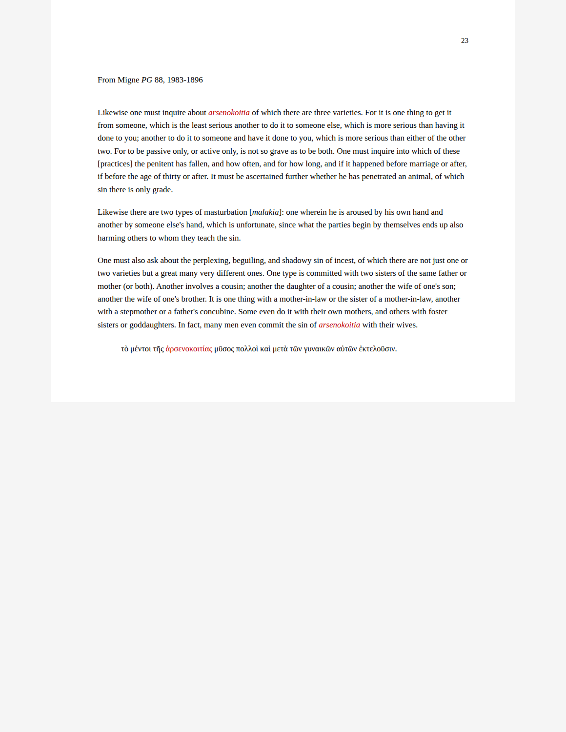23
From Migne PG 88, 1983-1896
Likewise one must inquire about arsenokoitia of which there are three varieties. For it is one thing to get it from someone, which is the least serious another to do it to someone else, which is more serious than having it done to you; another to do it to someone and have it done to you, which is more serious than either of the other two. For to be passive only, or active only, is not so grave as to be both. One must inquire into which of these [practices] the penitent has fallen, and how often, and for how long, and if it happened before marriage or after, if before the age of thirty or after. It must be ascertained further whether he has penetrated an animal, of which sin there is only grade.
Likewise there are two types of masturbation [malakia]: one wherein he is aroused by his own hand and another by someone else's hand, which is unfortunate, since what the parties begin by themselves ends up also harming others to whom they teach the sin.
One must also ask about the perplexing, beguiling, and shadowy sin of incest, of which there are not just one or two varieties but a great many very different ones. One type is committed with two sisters of the same father or mother (or both). Another involves a cousin; another the daughter of a cousin; another the wife of one's son; another the wife of one's brother. It is one thing with a mother-in-law or the sister of a mother-in-law, another with a stepmother or a father's concubine. Some even do it with their own mothers, and others with foster sisters or goddaughters. In fact, many men even commit the sin of arsenokoitia with their wives.
τὸ μέντοι τῆς ἀρσενοκοιτίας μῦσος πολλοὶ καὶ μετὰ τῶν γυναικῶν αὐτῶν ἐκτελοῦσιν.